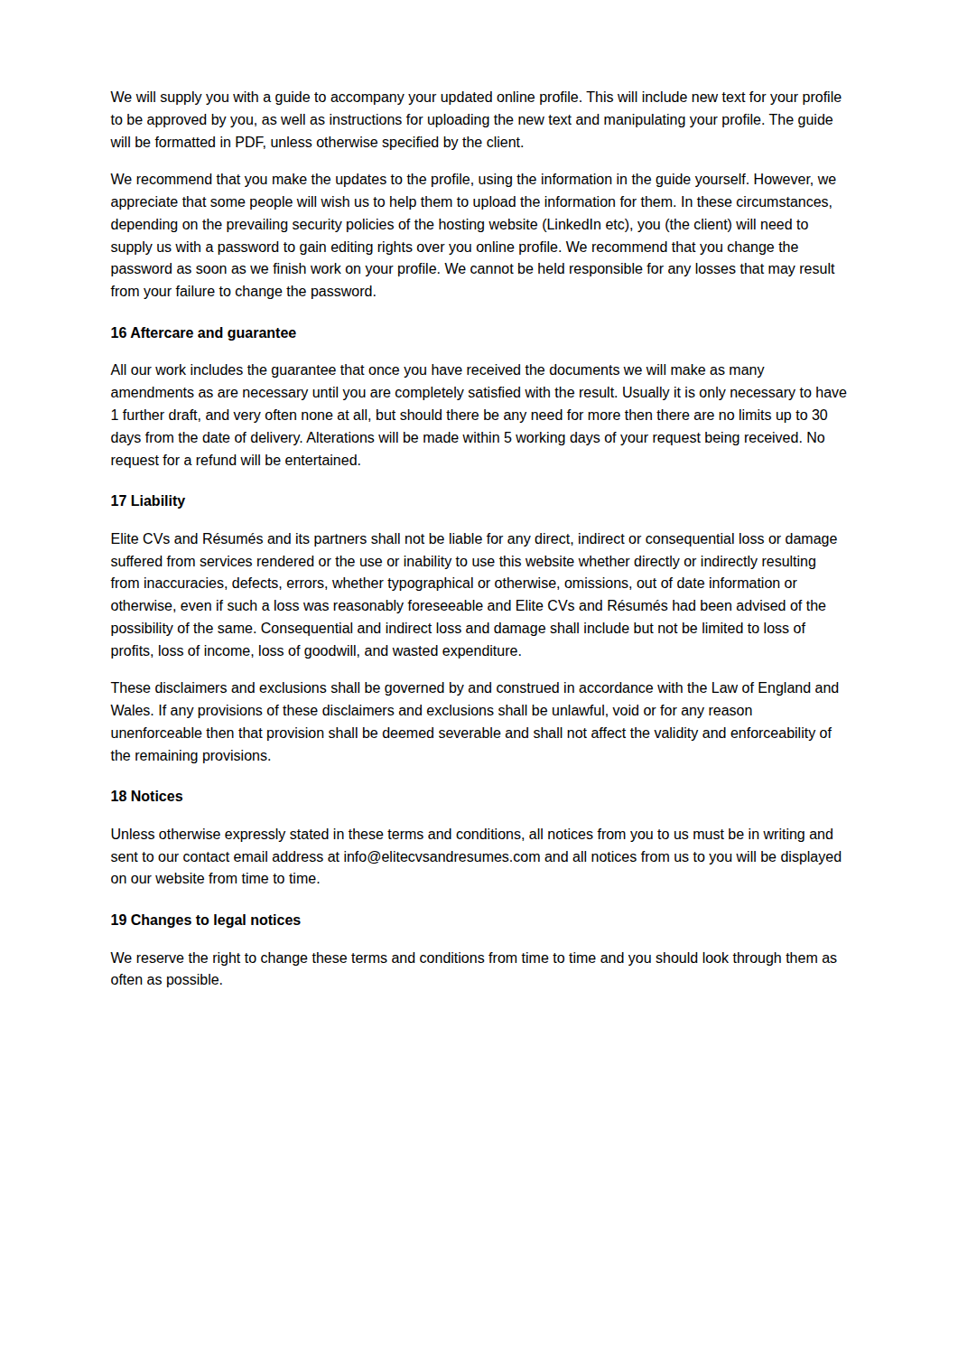We will supply you with a guide to accompany your updated online profile. This will include new text for your profile to be approved by you, as well as instructions for uploading the new text and manipulating your profile. The guide will be formatted in PDF, unless otherwise specified by the client.
We recommend that you make the updates to the profile, using the information in the guide yourself. However, we appreciate that some people will wish us to help them to upload the information for them. In these circumstances, depending on the prevailing security policies of the hosting website (LinkedIn etc), you (the client) will need to supply us with a password to gain editing rights over you online profile. We recommend that you change the password as soon as we finish work on your profile. We cannot be held responsible for any losses that may result from your failure to change the password.
16 Aftercare and guarantee
All our work includes the guarantee that once you have received the documents we will make as many amendments as are necessary until you are completely satisfied with the result. Usually it is only necessary to have 1 further draft, and very often none at all, but should there be any need for more then there are no limits up to 30 days from the date of delivery. Alterations will be made within 5 working days of your request being received. No request for a refund will be entertained.
17 Liability
Elite CVs and Résumés and its partners shall not be liable for any direct, indirect or consequential loss or damage suffered from services rendered or the use or inability to use this website whether directly or indirectly resulting from inaccuracies, defects, errors, whether typographical or otherwise, omissions, out of date information or otherwise, even if such a loss was reasonably foreseeable and Elite CVs and Résumés had been advised of the possibility of the same. Consequential and indirect loss and damage shall include but not be limited to loss of profits, loss of income, loss of goodwill, and wasted expenditure.
These disclaimers and exclusions shall be governed by and construed in accordance with the Law of England and Wales. If any provisions of these disclaimers and exclusions shall be unlawful, void or for any reason unenforceable then that provision shall be deemed severable and shall not affect the validity and enforceability of the remaining provisions.
18 Notices
Unless otherwise expressly stated in these terms and conditions, all notices from you to us must be in writing and sent to our contact email address at info@elitecvsandresumes.com and all notices from us to you will be displayed on our website from time to time.
19 Changes to legal notices
We reserve the right to change these terms and conditions from time to time and you should look through them as often as possible.